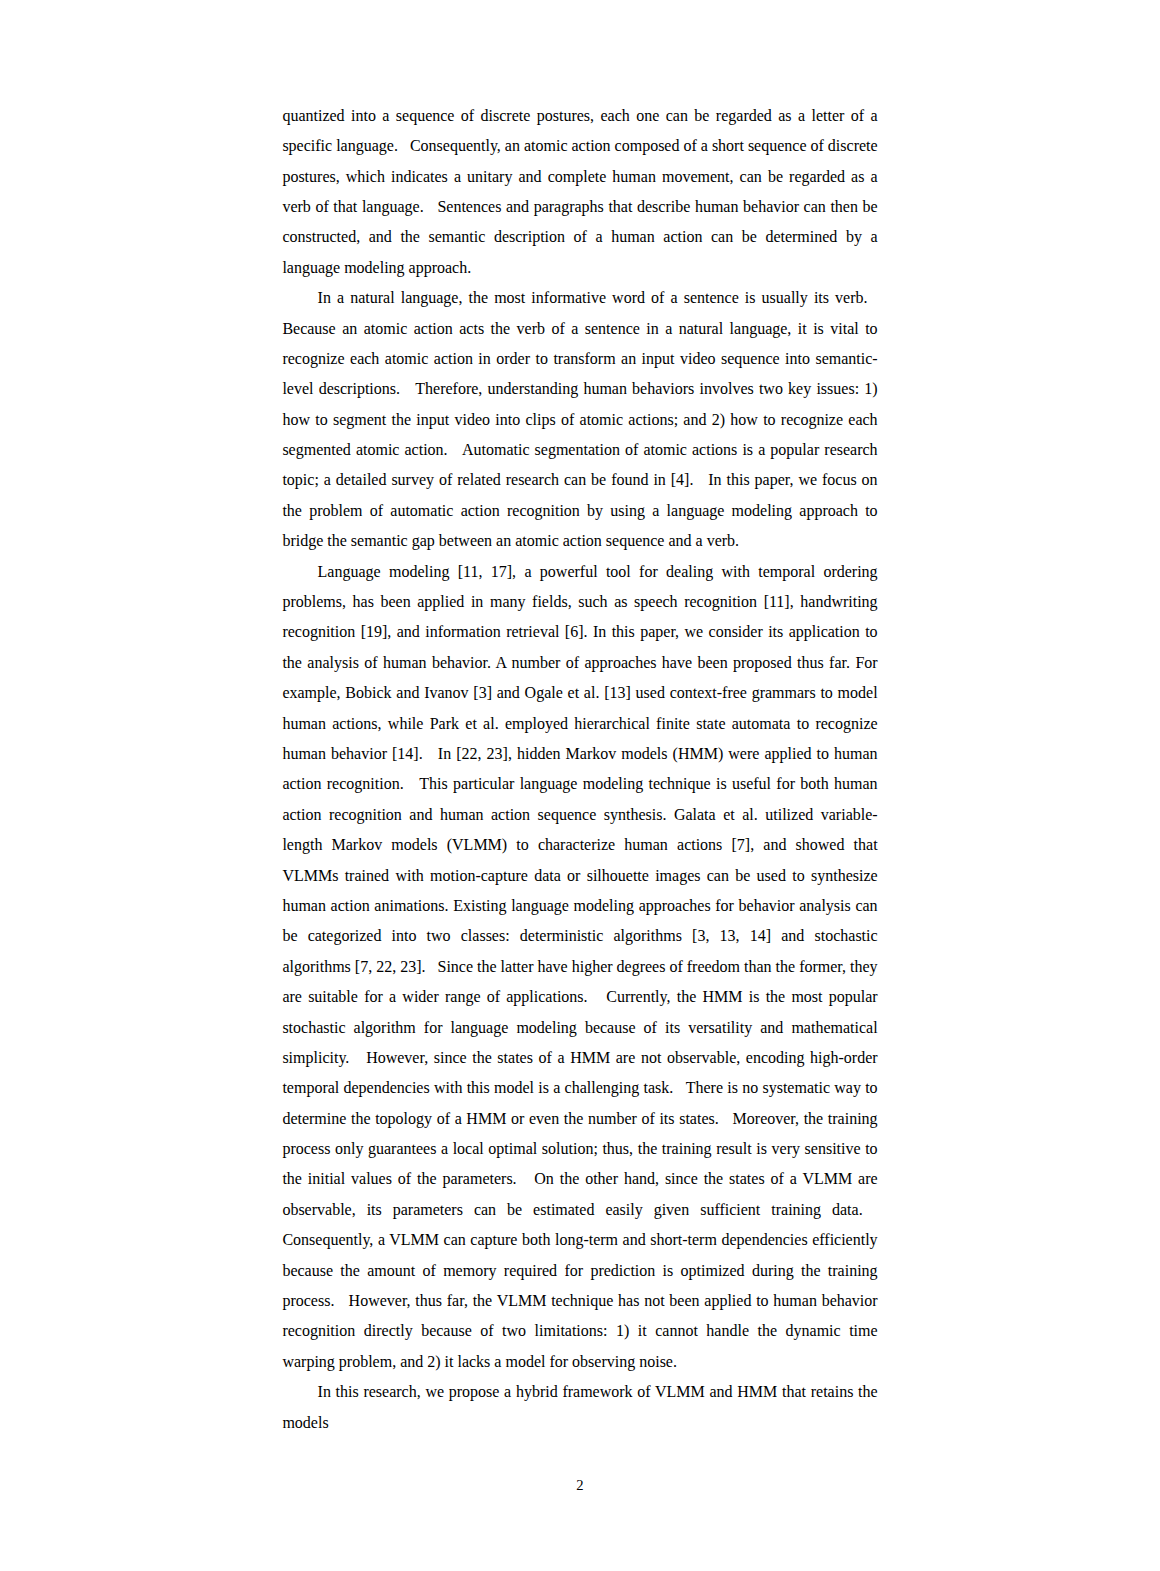quantized into a sequence of discrete postures, each one can be regarded as a letter of a specific language. Consequently, an atomic action composed of a short sequence of discrete postures, which indicates a unitary and complete human movement, can be regarded as a verb of that language. Sentences and paragraphs that describe human behavior can then be constructed, and the semantic description of a human action can be determined by a language modeling approach.
In a natural language, the most informative word of a sentence is usually its verb. Because an atomic action acts the verb of a sentence in a natural language, it is vital to recognize each atomic action in order to transform an input video sequence into semantic-level descriptions. Therefore, understanding human behaviors involves two key issues: 1) how to segment the input video into clips of atomic actions; and 2) how to recognize each segmented atomic action. Automatic segmentation of atomic actions is a popular research topic; a detailed survey of related research can be found in [4]. In this paper, we focus on the problem of automatic action recognition by using a language modeling approach to bridge the semantic gap between an atomic action sequence and a verb.
Language modeling [11, 17], a powerful tool for dealing with temporal ordering problems, has been applied in many fields, such as speech recognition [11], handwriting recognition [19], and information retrieval [6]. In this paper, we consider its application to the analysis of human behavior. A number of approaches have been proposed thus far. For example, Bobick and Ivanov [3] and Ogale et al. [13] used context-free grammars to model human actions, while Park et al. employed hierarchical finite state automata to recognize human behavior [14]. In [22, 23], hidden Markov models (HMM) were applied to human action recognition. This particular language modeling technique is useful for both human action recognition and human action sequence synthesis. Galata et al. utilized variable-length Markov models (VLMM) to characterize human actions [7], and showed that VLMMs trained with motion-capture data or silhouette images can be used to synthesize human action animations. Existing language modeling approaches for behavior analysis can be categorized into two classes: deterministic algorithms [3, 13, 14] and stochastic algorithms [7, 22, 23]. Since the latter have higher degrees of freedom than the former, they are suitable for a wider range of applications. Currently, the HMM is the most popular stochastic algorithm for language modeling because of its versatility and mathematical simplicity. However, since the states of a HMM are not observable, encoding high-order temporal dependencies with this model is a challenging task. There is no systematic way to determine the topology of a HMM or even the number of its states. Moreover, the training process only guarantees a local optimal solution; thus, the training result is very sensitive to the initial values of the parameters. On the other hand, since the states of a VLMM are observable, its parameters can be estimated easily given sufficient training data. Consequently, a VLMM can capture both long-term and short-term dependencies efficiently because the amount of memory required for prediction is optimized during the training process. However, thus far, the VLMM technique has not been applied to human behavior recognition directly because of two limitations: 1) it cannot handle the dynamic time warping problem, and 2) it lacks a model for observing noise.
In this research, we propose a hybrid framework of VLMM and HMM that retains the models
2